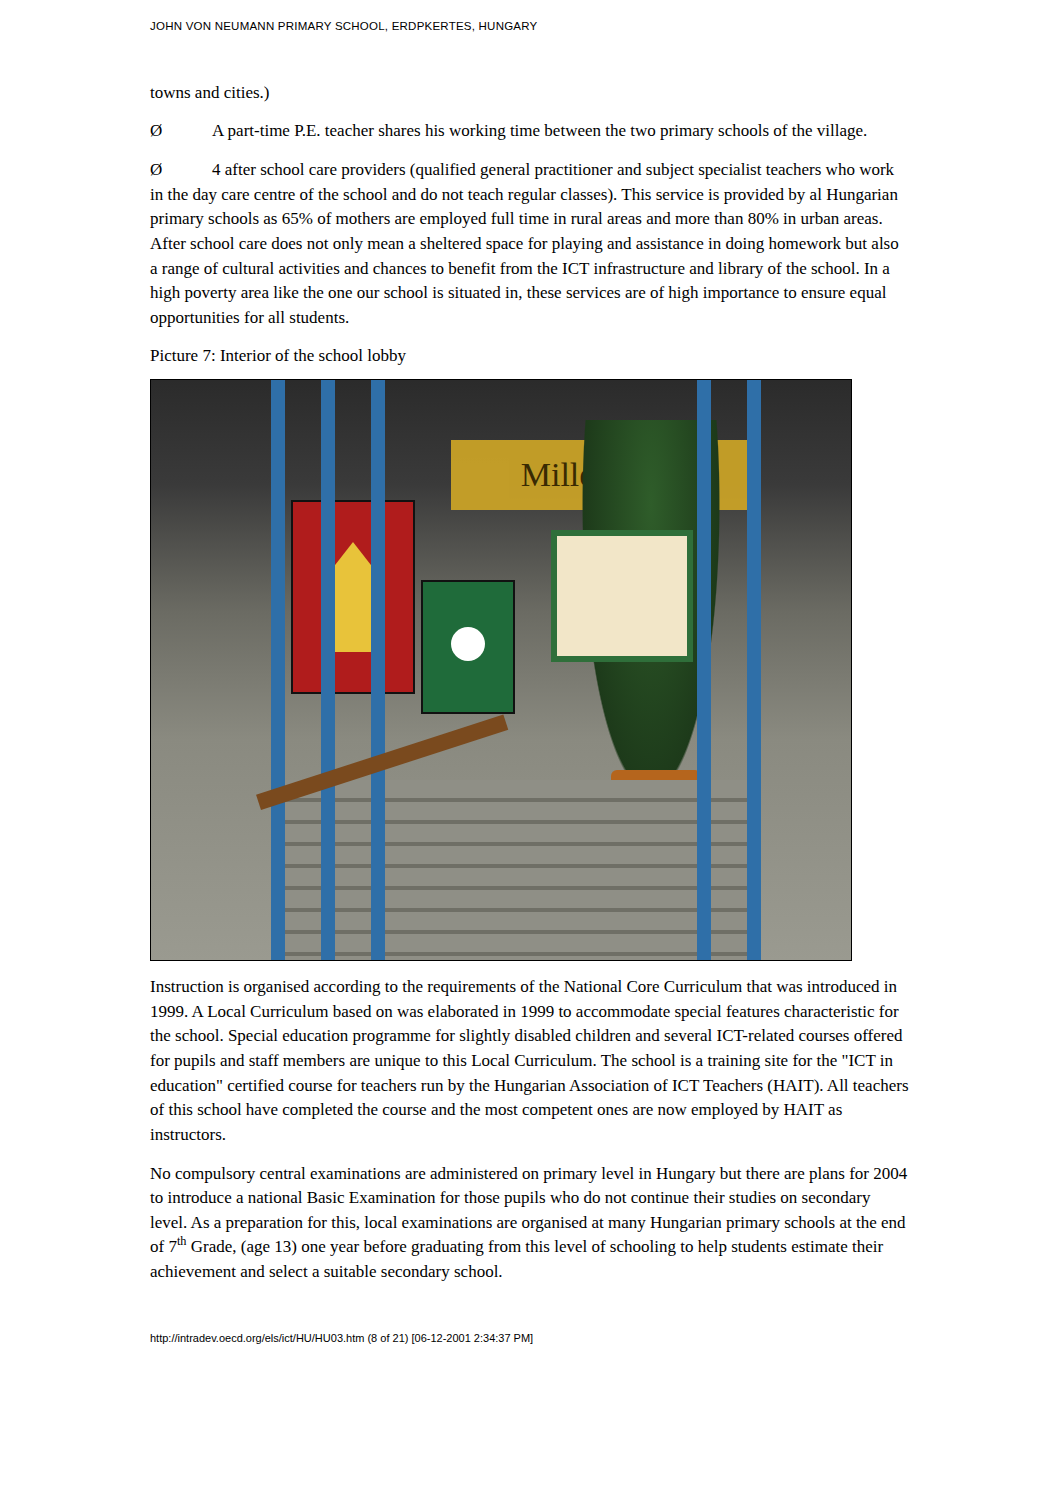JOHN VON NEUMANN PRIMARY SCHOOL, ERDPKERTES, HUNGARY
towns and cities.)
ØA part-time P.E. teacher shares his working time between the two primary schools of the village.
Ø4 after school care providers (qualified general practitioner and subject specialist teachers who work in the day care centre of the school and do not teach regular classes). This service is provided by al Hungarian primary schools as 65% of mothers are employed full time in rural areas and more than 80% in urban areas. After school care does not only mean a sheltered space for playing and assistance in doing homework but also a range of cultural activities and chances to benefit from the ICT infrastructure and library of the school. In a high poverty area like the one our school is situated in, these services are of high importance to ensure equal opportunities for all students.
Picture 7: Interior of the school lobby
Millennium
Instruction is organised according to the requirements of the National Core Curriculum that was introduced in 1999. A Local Curriculum based on was elaborated in 1999 to accommodate special features characteristic for the school. Special education programme for slightly disabled children and several ICT-related courses offered for pupils and staff members are unique to this Local Curriculum. The school is a training site for the "ICT in education" certified course for teachers run by the Hungarian Association of ICT Teachers (HAIT). All teachers of this school have completed the course and the most competent ones are now employed by HAIT as instructors.
No compulsory central examinations are administered on primary level in Hungary but there are plans for 2004 to introduce a national Basic Examination for those pupils who do not continue their studies on secondary level. As a preparation for this, local examinations are organised at many Hungarian primary schools at the end of 7th Grade, (age 13) one year before graduating from this level of schooling to help students estimate their achievement and select a suitable secondary school.
http://intradev.oecd.org/els/ict/HU/HU03.htm (8 of 21) [06-12-2001 2:34:37 PM]